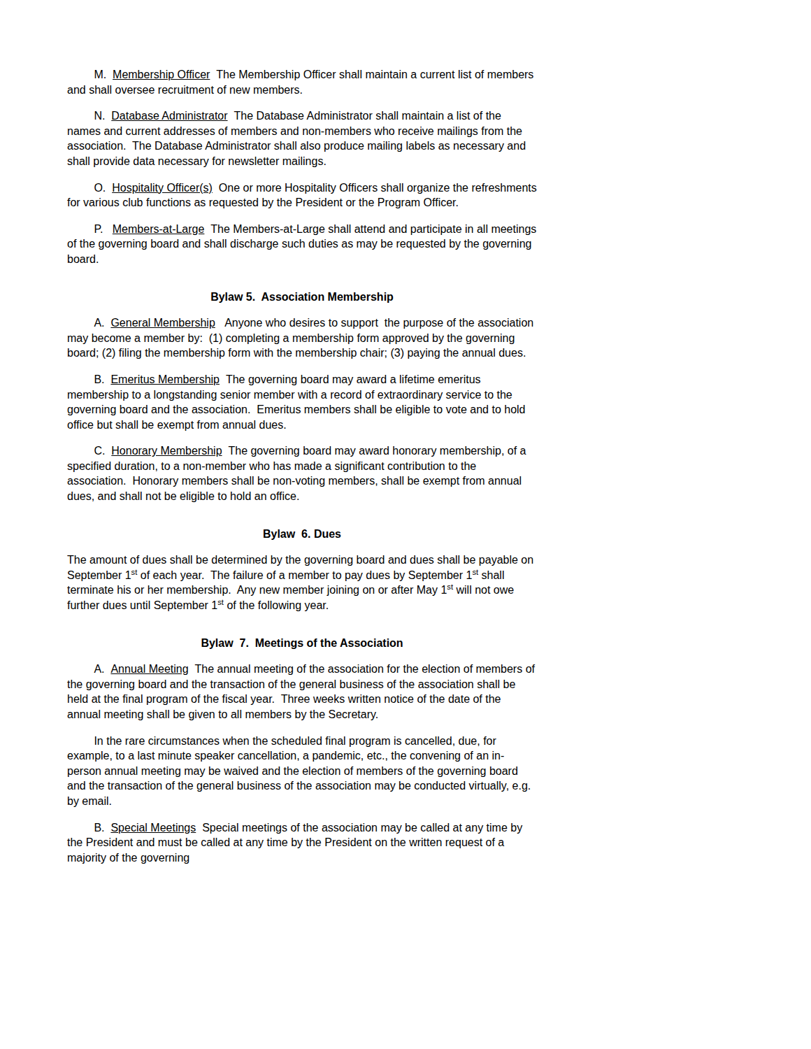M. Membership Officer The Membership Officer shall maintain a current list of members and shall oversee recruitment of new members.
N. Database Administrator The Database Administrator shall maintain a list of the names and current addresses of members and non-members who receive mailings from the association. The Database Administrator shall also produce mailing labels as necessary and shall provide data necessary for newsletter mailings.
O. Hospitality Officer(s) One or more Hospitality Officers shall organize the refreshments for various club functions as requested by the President or the Program Officer.
P. Members-at-Large The Members-at-Large shall attend and participate in all meetings of the governing board and shall discharge such duties as may be requested by the governing board.
Bylaw 5. Association Membership
A. General Membership Anyone who desires to support the purpose of the association may become a member by: (1) completing a membership form approved by the governing board; (2) filing the membership form with the membership chair; (3) paying the annual dues.
B. Emeritus Membership The governing board may award a lifetime emeritus membership to a longstanding senior member with a record of extraordinary service to the governing board and the association. Emeritus members shall be eligible to vote and to hold office but shall be exempt from annual dues.
C. Honorary Membership The governing board may award honorary membership, of a specified duration, to a non-member who has made a significant contribution to the association. Honorary members shall be non-voting members, shall be exempt from annual dues, and shall not be eligible to hold an office.
Bylaw 6. Dues
The amount of dues shall be determined by the governing board and dues shall be payable on September 1st of each year. The failure of a member to pay dues by September 1st shall terminate his or her membership. Any new member joining on or after May 1st will not owe further dues until September 1st of the following year.
Bylaw 7. Meetings of the Association
A. Annual Meeting The annual meeting of the association for the election of members of the governing board and the transaction of the general business of the association shall be held at the final program of the fiscal year. Three weeks written notice of the date of the annual meeting shall be given to all members by the Secretary.
In the rare circumstances when the scheduled final program is cancelled, due, for example, to a last minute speaker cancellation, a pandemic, etc., the convening of an in-person annual meeting may be waived and the election of members of the governing board and the transaction of the general business of the association may be conducted virtually, e.g. by email.
B. Special Meetings Special meetings of the association may be called at any time by the President and must be called at any time by the President on the written request of a majority of the governing